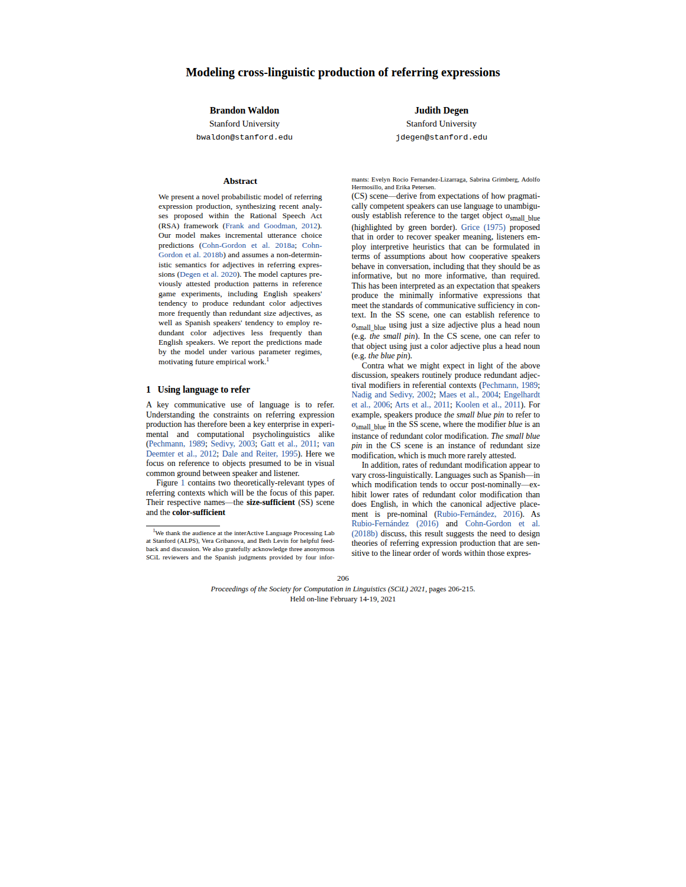Modeling cross-linguistic production of referring expressions
| Brandon Waldon Stanford University bwaldon@stanford.edu | Judith Degen Stanford University jdegen@stanford.edu |
Abstract
We present a novel probabilistic model of referring expression production, synthesizing recent analyses proposed within the Rational Speech Act (RSA) framework (Frank and Goodman, 2012). Our model makes incremental utterance choice predictions (Cohn-Gordon et al. 2018a; Cohn-Gordon et al. 2018b) and assumes a non-deterministic semantics for adjectives in referring expressions (Degen et al. 2020). The model captures previously attested production patterns in reference game experiments, including English speakers' tendency to produce redundant color adjectives more frequently than redundant size adjectives, as well as Spanish speakers' tendency to employ redundant color adjectives less frequently than English speakers. We report the predictions made by the model under various parameter regimes, motivating future empirical work.1
1 Using language to refer
A key communicative use of language is to refer. Understanding the constraints on referring expression production has therefore been a key enterprise in experimental and computational psycholinguistics alike (Pechmann, 1989; Sedivy, 2003; Gatt et al., 2011; van Deemter et al., 2012; Dale and Reiter, 1995). Here we focus on reference to objects presumed to be in visual common ground between speaker and listener.
Figure 1 contains two theoretically-relevant types of referring contexts which will be the focus of this paper. Their respective names—the size-sufficient (SS) scene and the color-sufficient
1We thank the audience at the interActive Language Processing Lab at Stanford (ALPS), Vera Gribanova, and Beth Levin for helpful feedback and discussion. We also gratefully acknowledge three anonymous SCiL reviewers and the Spanish judgments provided by four informants: Evelyn Rocio Fernandez-Lizarraga, Sabrina Grimberg, Adolfo Hermosillo, and Erika Petersen.
(CS) scene—derive from expectations of how pragmatically competent speakers can use language to unambiguously establish reference to the target object osmall_blue (highlighted by green border). Grice (1975) proposed that in order to recover speaker meaning, listeners employ interpretive heuristics that can be formulated in terms of assumptions about how cooperative speakers behave in conversation, including that they should be as informative, but no more informative, than required. This has been interpreted as an expectation that speakers produce the minimally informative expressions that meet the standards of communicative sufficiency in context. In the SS scene, one can establish reference to osmall_blue using just a size adjective plus a head noun (e.g. the small pin). In the CS scene, one can refer to that object using just a color adjective plus a head noun (e.g. the blue pin).
Contra what we might expect in light of the above discussion, speakers routinely produce redundant adjectival modifiers in referential contexts (Pechmann, 1989; Nadig and Sedivy, 2002; Maes et al., 2004; Engelhardt et al., 2006; Arts et al., 2011; Koolen et al., 2011). For example, speakers produce the small blue pin to refer to osmall_blue in the SS scene, where the modifier blue is an instance of redundant color modification. The small blue pin in the CS scene is an instance of redundant size modification, which is much more rarely attested.
In addition, rates of redundant modification appear to vary cross-linguistically. Languages such as Spanish—in which modification tends to occur post-nominally—exhibit lower rates of redundant color modification than does English, in which the canonical adjective placement is pre-nominal (Rubio-Fernández, 2016). As Rubio-Fernández (2016) and Cohn-Gordon et al. (2018b) discuss, this result suggests the need to design theories of referring expression production that are sensitive to the linear order of words within those expres-
206
Proceedings of the Society for Computation in Linguistics (SCiL) 2021, pages 206-215.
Held on-line February 14-19, 2021